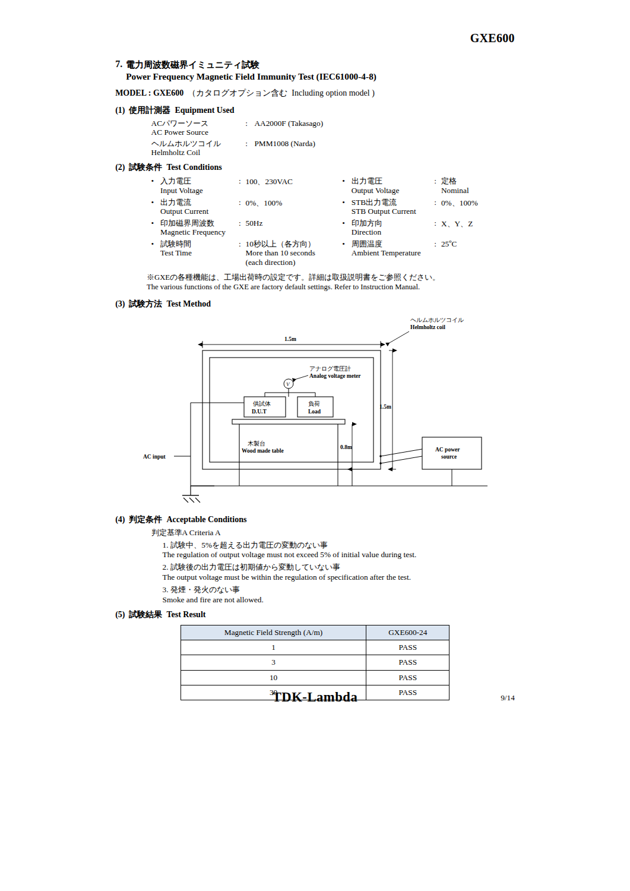GXE600
7.
電力周波数磁界イミュニティ試験
Power Frequency Magnetic Field Immunity Test (IEC61000-4-8)
MODEL : GXE600 （カタログオプション含む Including option model )
(1) 使用計測器 Equipment Used
| ACパワーソース AC Power Source | : | AA2000F (Takasago) |
| ヘルムホルツコイル Helmholtz Coil | : | PMM1008 (Narda) |
(2) 試験条件 Test Conditions
| • | 入力電圧 Input Voltage | : | 100、230VAC | • | 出力電圧 Output Voltage | : | 定格 Nominal |
| • | 出力電流 Output Current | : | 0%、100% | • | STB出力電流 STB Output Current | : | 0%、100% |
| • | 印加磁界周波数 Magnetic Frequency | : | 50Hz | • | 印加方向 Direction | : | X、Y、Z |
| • | 試験時間 Test Time | : | 10秒以上（各方向） More than 10 seconds (each direction) | • | 周囲温度 Ambient Temperature | : | 25ºC |
※GXEの各種機能は、工場出荷時の設定です。詳細は取扱説明書をご参照ください。
The various functions of the GXE are factory default settings. Refer to Instruction Manual.
(3) 試験方法 Test Method
ヘルムホルツコイル Helmholtz coil 1.5m アナログ電圧計 Analog voltage meter V 供試体 D.U.T 負荷 Load 木製台 Wood made table 0.8m 1.5m AC power source AC input
(4) 判定条件 Acceptable Conditions
判定基準A Criteria A
1. 試験中、5%を超える出力電圧の変動のない事
The regulation of output voltage must not exceed 5% of initial value during test.
2. 試験後の出力電圧は初期値から変動していない事
The output voltage must be within the regulation of specification after the test.
3. 発煙・発火のない事
Smoke and fire are not allowed.
(5) 試験結果 Test Result
| Magnetic Field Strength (A/m) | GXE600-24 |
| --- | --- |
| 1 | PASS |
| 3 | PASS |
| 10 | PASS |
| 30 | PASS |
TDK-Lambda
9/14